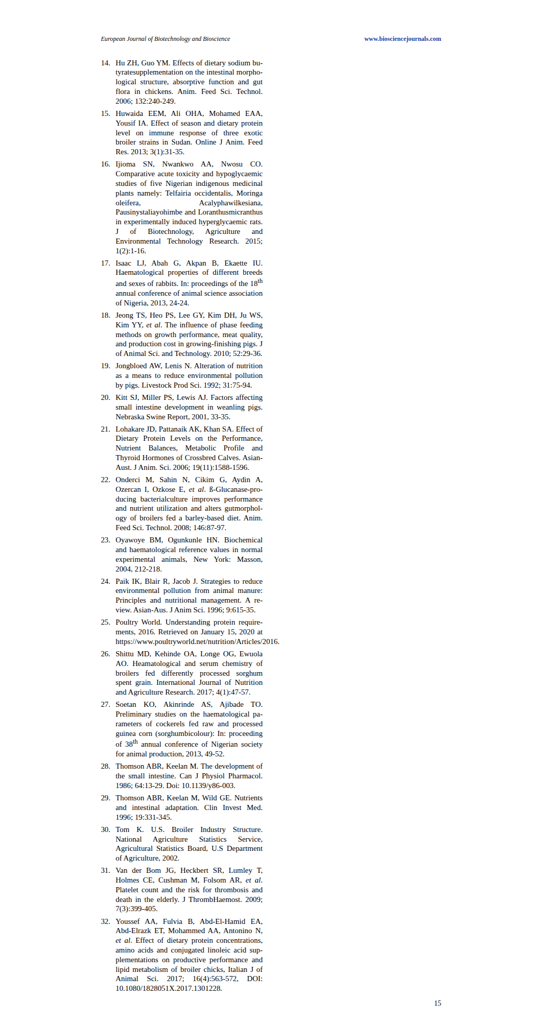European Journal of Biotechnology and Bioscience www.biosciencejournals.com
Hu ZH, Guo YM. Effects of dietary sodium butyratesupplementation on the intestinal morphological structure, absorptive function and gut flora in chickens. Anim. Feed Sci. Technol. 2006; 132:240-249.
Huwaida EEM, Ali OHA, Mohamed EAA, Yousif IA. Effect of season and dietary protein level on immune response of three exotic broiler strains in Sudan. Online J Anim. Feed Res. 2013; 3(1):31-35.
Ijioma SN, Nwankwo AA, Nwosu CO. Comparative acute toxicity and hypoglycaemic studies of five Nigerian indigenous medicinal plants namely: Telfairia occidentalis, Moringa oleifera, Acalyphawilkesiana, Pausinystaliayohimbe and Loranthusmicranthus in experimentally induced hyperglycaemic rats. J of Biotechnology, Agriculture and Environmental Technology Research. 2015; 1(2):1-16.
Isaac LJ, Abah G, Akpan B, Ekaette IU. Haematological properties of different breeds and sexes of rabbits. In: proceedings of the 18th annual conference of animal science association of Nigeria, 2013, 24-24.
Jeong TS, Heo PS, Lee GY, Kim DH, Ju WS, Kim YY, et al. The influence of phase feeding methods on growth performance, meat quality, and production cost in growing-finishing pigs. J of Animal Sci. and Technology. 2010; 52:29-36.
Jongbloed AW, Lenis N. Alteration of nutrition as a means to reduce environmental pollution by pigs. Livestock Prod Sci. 1992; 31:75-94.
Kitt SJ, Miller PS, Lewis AJ. Factors affecting small intestine development in weanling pigs. Nebraska Swine Report, 2001, 33-35.
Lohakare JD, Pattanaik AK, Khan SA. Effect of Dietary Protein Levels on the Performance, Nutrient Balances, Metabolic Profile and Thyroid Hormones of Crossbred Calves. Asian-Aust. J Anim. Sci. 2006; 19(11):1588-1596.
Onderci M, Sahin N, Cikim G, Aydin A, Ozercan I, Ozkose E, et al. ß-Glucanase-producing bacterialculture improves performance and nutrient utilization and alters gutmorphology of broilers fed a barley-based diet. Anim. Feed Sci. Technol. 2008; 146:87-97.
Oyawoye BM, Ogunkunle HN. Biochemical and haematological reference values in normal experimental animals, New York: Masson, 2004, 212-218.
Paik IK, Blair R, Jacob J. Strategies to reduce environmental pollution from animal manure: Principles and nutritional management. A review. Asian-Aus. J Anim Sci. 1996; 9:615-35.
Poultry World. Understanding protein requirements, 2016. Retrieved on January 15, 2020 at https://www.poultryworld.net/nutrition/Articles/2016.
Shittu MD, Kehinde OA, Longe OG, Ewuola AO. Heamatological and serum chemistry of broilers fed differently processed sorghum spent grain. International Journal of Nutrition and Agriculture Research. 2017; 4(1):47-57.
Soetan KO, Akinrinde AS, Ajibade TO. Preliminary studies on the haematological parameters of cockerels fed raw and processed guinea corn (sorghumbicolour): In: proceeding of 38th annual conference of Nigerian society for animal production, 2013, 49-52.
Thomson ABR, Keelan M. The development of the small intestine. Can J Physiol Pharmacol. 1986; 64:13-29. Doi: 10.1139/y86-003.
Thomson ABR, Keelan M, Wild GE. Nutrients and intestinal adaptation. Clin Invest Med. 1996; 19:331-345.
Tom K. U.S. Broiler Industry Structure. National Agriculture Statistics Service, Agricultural Statistics Board, U.S Department of Agriculture, 2002.
Van der Bom JG, Heckbert SR, Lumley T, Holmes CE, Cushman M, Folsom AR, et al. Platelet count and the risk for thrombosis and death in the elderly. J ThrombHaemost. 2009; 7(3):399-405.
Youssef AA, Fulvia B, Abd-El-Hamid EA, Abd-Elrazk ET, Mohammed AA, Antonino N, et al. Effect of dietary protein concentrations, amino acids and conjugated linoleic acid supplementations on productive performance and lipid metabolism of broiler chicks, Italian J of Animal Sci. 2017; 16(4):563-572, DOI: 10.1080/1828051X.2017.1301228.
15